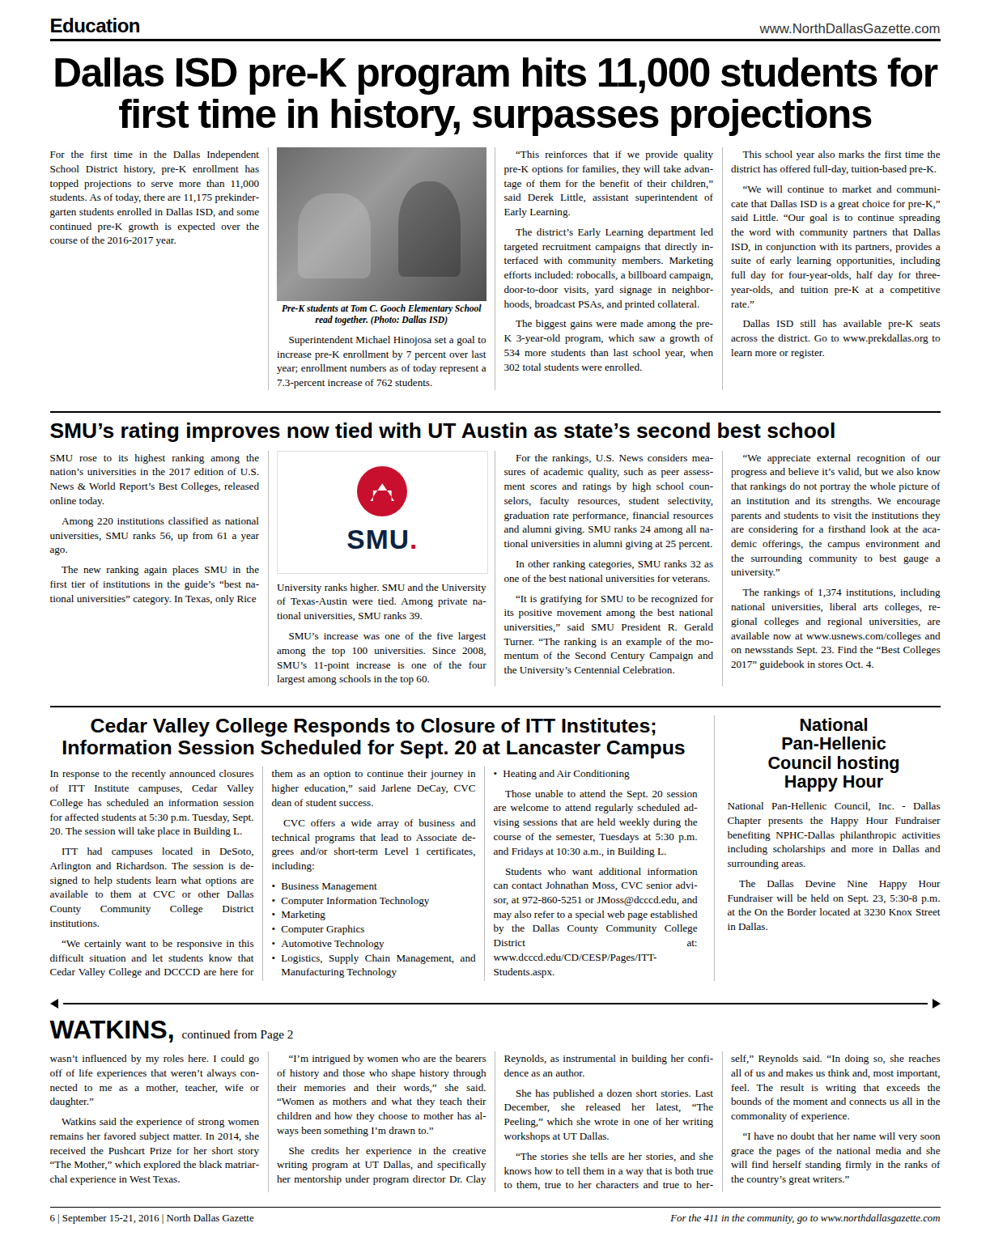Education
www.NorthDallasGazette.com
Dallas ISD pre-K program hits 11,000 students for first time in history, surpasses projections
For the first time in the Dallas Independent School District history, pre-K enrollment has topped projections to serve more than 11,000 students. As of today, there are 11,175 prekindergarten students enrolled in Dallas ISD, and some continued pre-K growth is expected over the course of the 2016-2017 year.
Pre-K students at Tom C. Gooch Elementary School read together. (Photo: Dallas ISD)
Superintendent Michael Hinojosa set a goal to increase pre-K enrollment by 7 percent over last year; enrollment numbers as of today represent a 7.3-percent increase of 762 students.
“This reinforces that if we provide quality pre-K options for families, they will take advantage of them for the benefit of their children,” said Derek Little, assistant superintendent of Early Learning.
The district’s Early Learning department led targeted recruitment campaigns that directly interfaced with community members. Marketing efforts included: robocalls, a billboard campaign, door-to-door visits, yard signage in neighborhoods, broadcast PSAs, and printed collateral.
The biggest gains were made among the pre-K 3-year-old program, which saw a growth of 534 more students than last school year, when 302 total students were enrolled.
This school year also marks the first time the district has offered full-day, tuition-based pre-K.
“We will continue to market and communicate that Dallas ISD is a great choice for pre-K,” said Little. “Our goal is to continue spreading the word with community partners that Dallas ISD, in conjunction with its partners, provides a suite of early learning opportunities, including full day for four-year-olds, half day for three-year-olds, and tuition pre-K at a competitive rate.”
Dallas ISD still has available pre-K seats across the district. Go to www.prekdallas.org to learn more or register.
SMU’s rating improves now tied with UT Austin as state’s second best school
SMU rose to its highest ranking among the nation’s universities in the 2017 edition of U.S. News & World Report’s Best Colleges, released online today.
Among 220 institutions classified as national universities, SMU ranks 56, up from 61 a year ago.
The new ranking again places SMU in the first tier of institutions in the guide’s “best national universities” category. In Texas, only Rice
SMU.
University ranks higher. SMU and the University of Texas-Austin were tied. Among private national universities, SMU ranks 39.
SMU’s increase was one of the five largest among the top 100 universities. Since 2008, SMU’s 11-point increase is one of the four largest among schools in the top 60.
For the rankings, U.S. News considers measures of academic quality, such as peer assessment scores and ratings by high school counselors, faculty resources, student selectivity, graduation rate performance, financial resources and alumni giving. SMU ranks 24 among all national universities in alumni giving at 25 percent.
In other ranking categories, SMU ranks 32 as one of the best national universities for veterans.
“It is gratifying for SMU to be recognized for its positive movement among the best national universities,” said SMU President R. Gerald Turner. “The ranking is an example of the momentum of the Second Century Campaign and the University’s Centennial Celebration.
“We appreciate external recognition of our progress and believe it’s valid, but we also know that rankings do not portray the whole picture of an institution and its strengths. We encourage parents and students to visit the institutions they are considering for a firsthand look at the academic offerings, the campus environment and the surrounding community to best gauge a university.”
The rankings of 1,374 institutions, including national universities, liberal arts colleges, regional colleges and regional universities, are available now at www.usnews.com/colleges and on newsstands Sept. 23. Find the “Best Colleges 2017” guidebook in stores Oct. 4.
Cedar Valley College Responds to Closure of ITT Institutes;
Information Session Scheduled for Sept. 20 at Lancaster Campus
In response to the recently announced closures of ITT Institute campuses, Cedar Valley College has scheduled an information session for affected students at 5:30 p.m. Tuesday, Sept. 20. The session will take place in Building L.
ITT had campuses located in DeSoto, Arlington and Richardson. The session is designed to help students learn what options are available to them at CVC or other Dallas County Community College District institutions.
“We certainly want to be responsive in this difficult situation and let students know that Cedar Valley College and DCCCD are here for them as an option to continue their journey in higher education,” said Jarlene DeCay, CVC dean of student success.
CVC offers a wide array of business and technical programs that lead to Associate degrees and/or short-term Level 1 certificates, including:
Business Management
Computer Information Technology
Marketing
Computer Graphics
Automotive Technology
Logistics, Supply Chain Management, and Manufacturing Technology
Heating and Air Conditioning
Those unable to attend the Sept. 20 session are welcome to attend regularly scheduled advising sessions that are held weekly during the course of the semester, Tuesdays at 5:30 p.m. and Fridays at 10:30 a.m., in Building L.
Students who want additional information can contact Johnathan Moss, CVC senior advisor, at 972-860-5251 or JMoss@dcccd.edu, and may also refer to a special web page established by the Dallas County Community College District at: www.dcccd.edu/CD/CESP/Pages/ITT-Students.aspx.
National
Pan-Hellenic
Council hosting
Happy Hour
National Pan-Hellenic Council, Inc. - Dallas Chapter presents the Happy Hour Fundraiser benefiting NPHC-Dallas philanthropic activities including scholarships and more in Dallas and surrounding areas.
The Dallas Devine Nine Happy Hour Fundraiser will be held on Sept. 23, 5:30-8 p.m. at the On the Border located at 3230 Knox Street in Dallas.
WATKINS, continued from Page 2
wasn’t influenced by my roles here. I could go off of life experiences that weren’t always connected to me as a mother, teacher, wife or daughter.”
Watkins said the experience of strong women remains her favored subject matter. In 2014, she received the Pushcart Prize for her short story “The Mother,” which explored the black matriarchal experience in West Texas.
“I’m intrigued by women who are the bearers of history and those who shape history through their memories and their words,” she said. “Women as mothers and what they teach their children and how they choose to mother has always been something I’m drawn to.”
She credits her experience in the creative writing program at UT Dallas, and specifically her mentorship under program director Dr. Clay Reynolds, as instrumental in building her confidence as an author.
She has published a dozen short stories. Last December, she released her latest, “The Peeling,” which she wrote in one of her writing workshops at UT Dallas.
“The stories she tells are her stories, and she knows how to tell them in a way that is both true to them, true to her characters and true to herself,” Reynolds said. “In doing so, she reaches all of us and makes us think and, most important, feel. The result is writing that exceeds the bounds of the moment and connects us all in the commonality of experience.
“I have no doubt that her name will very soon grace the pages of the national media and she will find herself standing firmly in the ranks of the country’s great writers.”
6 | September 15-21, 2016 | North Dallas Gazette
For the 411 in the community, go to www.northdallasgazette.com